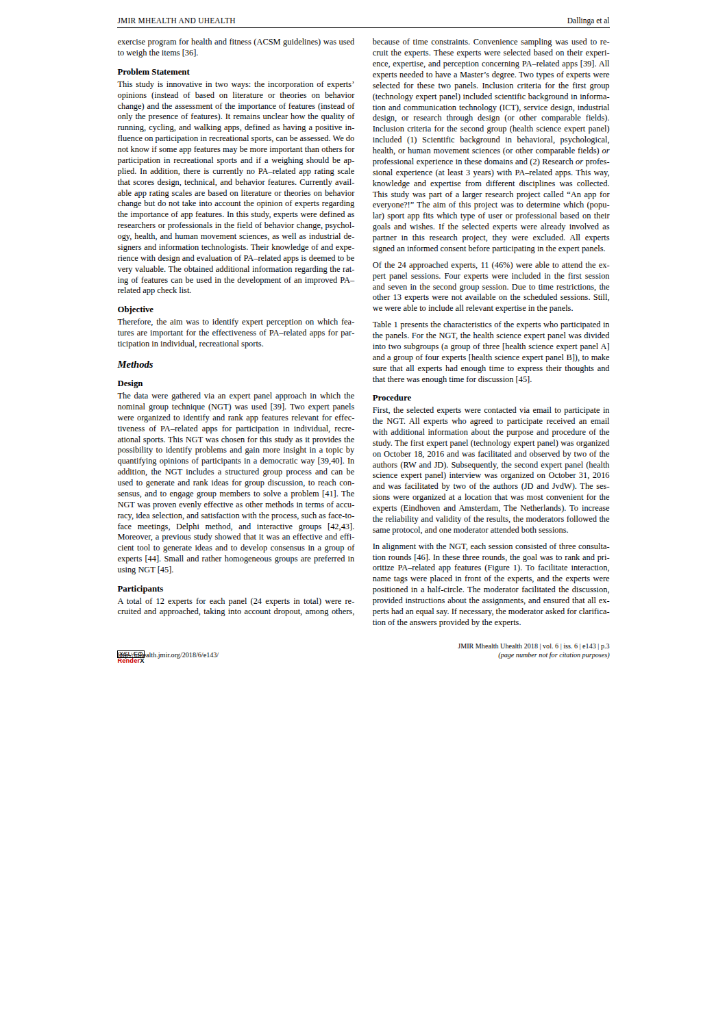JMIR MHEALTH AND UHEALTH
Dallinga et al
exercise program for health and fitness (ACSM guidelines) was used to weigh the items [36].
Problem Statement
This study is innovative in two ways: the incorporation of experts’ opinions (instead of based on literature or theories on behavior change) and the assessment of the importance of features (instead of only the presence of features). It remains unclear how the quality of running, cycling, and walking apps, defined as having a positive influence on participation in recreational sports, can be assessed. We do not know if some app features may be more important than others for participation in recreational sports and if a weighing should be applied. In addition, there is currently no PA–related app rating scale that scores design, technical, and behavior features. Currently available app rating scales are based on literature or theories on behavior change but do not take into account the opinion of experts regarding the importance of app features. In this study, experts were defined as researchers or professionals in the field of behavior change, psychology, health, and human movement sciences, as well as industrial designers and information technologists. Their knowledge of and experience with design and evaluation of PA–related apps is deemed to be very valuable. The obtained additional information regarding the rating of features can be used in the development of an improved PA–related app check list.
Objective
Therefore, the aim was to identify expert perception on which features are important for the effectiveness of PA–related apps for participation in individual, recreational sports.
Methods
Design
The data were gathered via an expert panel approach in which the nominal group technique (NGT) was used [39]. Two expert panels were organized to identify and rank app features relevant for effectiveness of PA–related apps for participation in individual, recreational sports. This NGT was chosen for this study as it provides the possibility to identify problems and gain more insight in a topic by quantifying opinions of participants in a democratic way [39,40]. In addition, the NGT includes a structured group process and can be used to generate and rank ideas for group discussion, to reach consensus, and to engage group members to solve a problem [41]. The NGT was proven evenly effective as other methods in terms of accuracy, idea selection, and satisfaction with the process, such as face-to-face meetings, Delphi method, and interactive groups [42,43]. Moreover, a previous study showed that it was an effective and efficient tool to generate ideas and to develop consensus in a group of experts [44]. Small and rather homogeneous groups are preferred in using NGT [45].
Participants
A total of 12 experts for each panel (24 experts in total) were recruited and approached, taking into account dropout, among others, because of time constraints. Convenience sampling was used to recruit the experts. These experts were selected based on their experience, expertise, and perception concerning PA–related apps [39]. All experts needed to have a Master’s degree. Two types of experts were selected for these two panels. Inclusion criteria for the first group (technology expert panel) included scientific background in information and communication technology (ICT), service design, industrial design, or research through design (or other comparable fields). Inclusion criteria for the second group (health science expert panel) included (1) Scientific background in behavioral, psychological, health, or human movement sciences (or other comparable fields) or professional experience in these domains and (2) Research or professional experience (at least 3 years) with PA–related apps. This way, knowledge and expertise from different disciplines was collected. This study was part of a larger research project called “An app for everyone?!” The aim of this project was to determine which (popular) sport app fits which type of user or professional based on their goals and wishes. If the selected experts were already involved as partner in this research project, they were excluded. All experts signed an informed consent before participating in the expert panels.
Of the 24 approached experts, 11 (46%) were able to attend the expert panel sessions. Four experts were included in the first session and seven in the second group session. Due to time restrictions, the other 13 experts were not available on the scheduled sessions. Still, we were able to include all relevant expertise in the panels.
Table 1 presents the characteristics of the experts who participated in the panels. For the NGT, the health science expert panel was divided into two subgroups (a group of three [health science expert panel A] and a group of four experts [health science expert panel B]), to make sure that all experts had enough time to express their thoughts and that there was enough time for discussion [45].
Procedure
First, the selected experts were contacted via email to participate in the NGT. All experts who agreed to participate received an email with additional information about the purpose and procedure of the study. The first expert panel (technology expert panel) was organized on October 18, 2016 and was facilitated and observed by two of the authors (RW and JD). Subsequently, the second expert panel (health science expert panel) interview was organized on October 31, 2016 and was facilitated by two of the authors (JD and JvdW). The sessions were organized at a location that was most convenient for the experts (Eindhoven and Amsterdam, The Netherlands). To increase the reliability and validity of the results, the moderators followed the same protocol, and one moderator attended both sessions.
In alignment with the NGT, each session consisted of three consultation rounds [46]. In these three rounds, the goal was to rank and prioritize PA–related app features (Figure 1). To facilitate interaction, name tags were placed in front of the experts, and the experts were positioned in a half-circle. The moderator facilitated the discussion, provided instructions about the assignments, and ensured that all experts had an equal say. If necessary, the moderator asked for clarification of the answers provided by the experts.
http://mhealth.jmir.org/2018/6/e143/
JMIR Mhealth Uhealth 2018 | vol. 6 | iss. 6 | e143 | p.3
(page number not for citation purposes)
XSL·FO
Render X